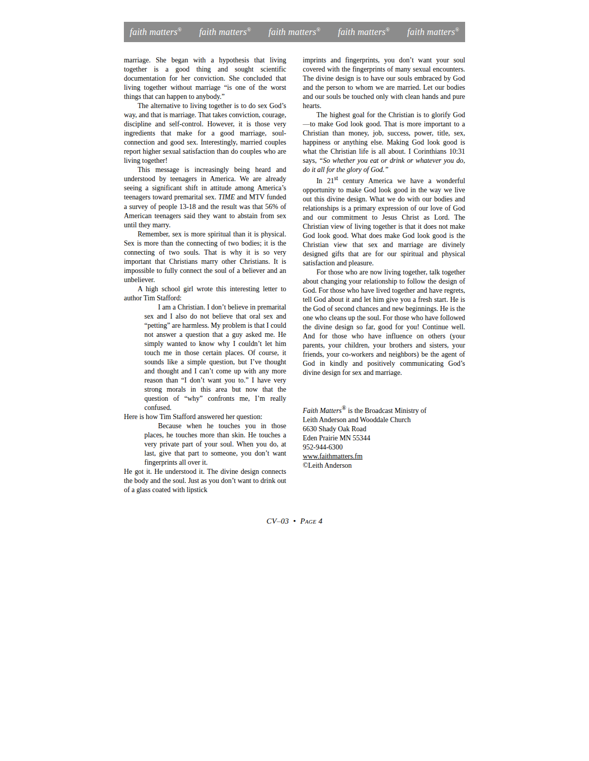faith matters® faith matters® faith matters® faith matters® faith matters®
marriage. She began with a hypothesis that living together is a good thing and sought scientific documentation for her conviction. She concluded that living together without marriage “is one of the worst things that can happen to anybody.”
The alternative to living together is to do sex God’s way, and that is marriage. That takes conviction, courage, discipline and self-control. However, it is those very ingredients that make for a good marriage, soul-connection and good sex. Interestingly, married couples report higher sexual satisfaction than do couples who are living together!
This message is increasingly being heard and understood by teenagers in America. We are already seeing a significant shift in attitude among America’s teenagers toward premarital sex. TIME and MTV funded a survey of people 13-18 and the result was that 56% of American teenagers said they want to abstain from sex until they marry.
Remember, sex is more spiritual than it is physical. Sex is more than the connecting of two bodies; it is the connecting of two souls. That is why it is so very important that Christians marry other Christians. It is impossible to fully connect the soul of a believer and an unbeliever.
A high school girl wrote this interesting letter to author Tim Stafford:
I am a Christian. I don’t believe in premarital sex and I also do not believe that oral sex and “petting” are harmless. My problem is that I could not answer a question that a guy asked me. He simply wanted to know why I couldn’t let him touch me in those certain places. Of course, it sounds like a simple question, but I’ve thought and thought and I can’t come up with any more reason than “I don’t want you to.” I have very strong morals in this area but now that the question of “why” confronts me, I’m really confused.
Here is how Tim Stafford answered her question:
Because when he touches you in those places, he touches more than skin. He touches a very private part of your soul. When you do, at last, give that part to someone, you don’t want fingerprints all over it.
He got it. He understood it. The divine design connects the body and the soul. Just as you don’t want to drink out of a glass coated with lipstick
imprints and fingerprints, you don’t want your soul covered with the fingerprints of many sexual encounters. The divine design is to have our souls embraced by God and the person to whom we are married. Let our bodies and our souls be touched only with clean hands and pure hearts.
The highest goal for the Christian is to glorify God—to make God look good. That is more important to a Christian than money, job, success, power, title, sex, happiness or anything else. Making God look good is what the Christian life is all about. I Corinthians 10:31 says, “So whether you eat or drink or whatever you do, do it all for the glory of God.”
In 21st century America we have a wonderful opportunity to make God look good in the way we live out this divine design. What we do with our bodies and relationships is a primary expression of our love of God and our commitment to Jesus Christ as Lord. The Christian view of living together is that it does not make God look good. What does make God look good is the Christian view that sex and marriage are divinely designed gifts that are for our spiritual and physical satisfaction and pleasure.
For those who are now living together, talk together about changing your relationship to follow the design of God. For those who have lived together and have regrets, tell God about it and let him give you a fresh start. He is the God of second chances and new beginnings. He is the one who cleans up the soul. For those who have followed the divine design so far, good for you! Continue well. And for those who have influence on others (your parents, your children, your brothers and sisters, your friends, your co-workers and neighbors) be the agent of God in kindly and positively communicating God’s divine design for sex and marriage.
Faith Matters® is the Broadcast Ministry of
Leith Anderson and Wooddale Church
6630 Shady Oak Road
Eden Prairie MN 55344
952-944-6300
www.faithmatters.fm
©Leith Anderson
CV–03 • Page 4